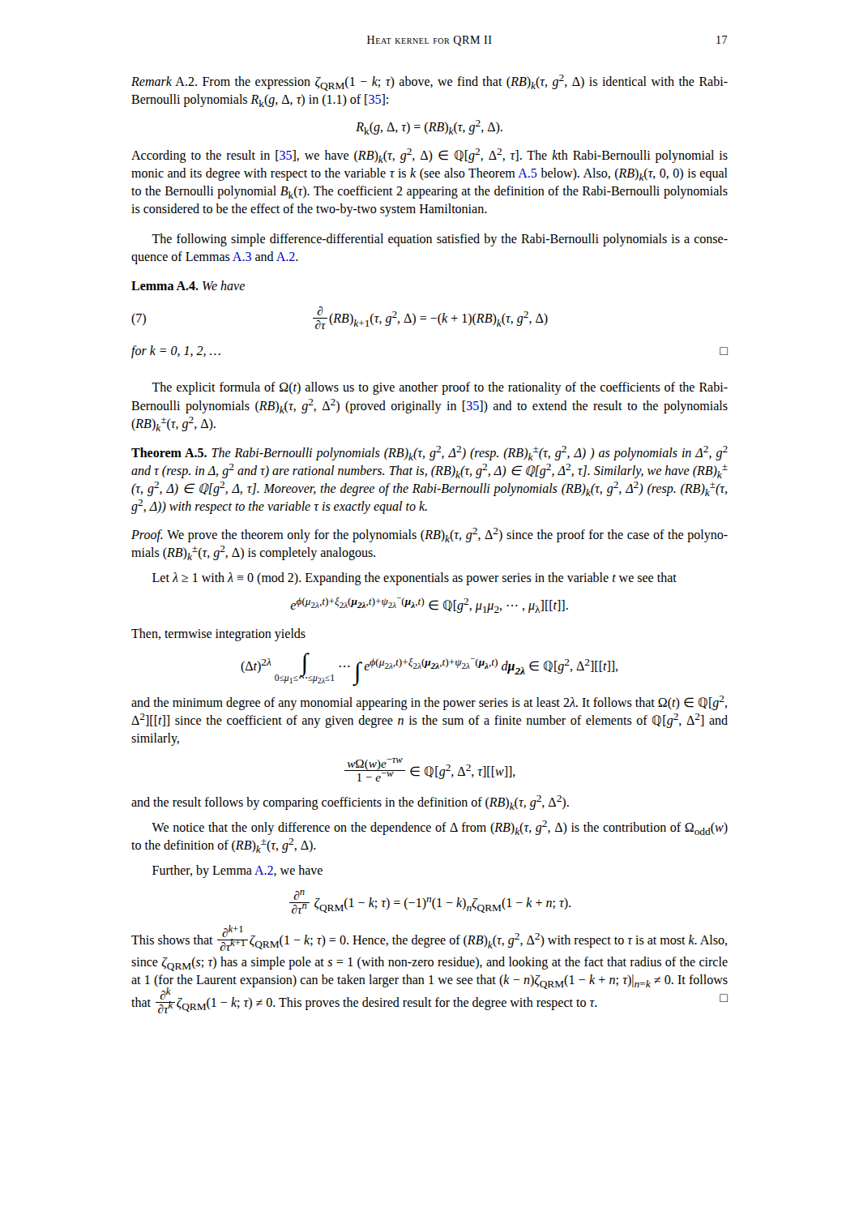Heat kernel for QRM II 17
Remark A.2. From the expression ζQRM(1 − k; τ) above, we find that (RB)k(τ, g2, Δ) is identical with the Rabi-Bernoulli polynomials Rk(g, Δ, τ) in (1.1) of [35]:
Rk(g, Δ, τ) = (RB)k(τ, g2, Δ).
According to the result in [35], we have (RB)k(τ, g2, Δ) ∈ ℚ[g2, Δ2, τ]. The kth Rabi-Bernoulli polynomial is monic and its degree with respect to the variable τ is k (see also Theorem A.5 below). Also, (RB)k(τ, 0, 0) is equal to the Bernoulli polynomial Bk(τ). The coefficient 2 appearing at the definition of the Rabi-Bernoulli polynomials is considered to be the effect of the two-by-two system Hamiltonian.
The following simple difference-differential equation satisfied by the Rabi-Bernoulli polynomials is a consequence of Lemmas A.3 and A.2.
Lemma A.4. We have
(7) ∂∂τ(RB)k+1(τ, g2, Δ) = −(k + 1)(RB)k(τ, g2, Δ)
for k = 0, 1, 2, … □
The explicit formula of Ω(t) allows us to give another proof to the rationality of the coefficients of the Rabi-Bernoulli polynomials (RB)k(τ, g2, Δ2) (proved originally in [35]) and to extend the result to the polynomials (RB)k±(τ, g2, Δ).
Theorem A.5. The Rabi-Bernoulli polynomials (RB)k(τ, g2, Δ2) (resp. (RB)k±(τ, g2, Δ) ) as polynomials in Δ2, g2 and τ (resp. in Δ, g2 and τ) are rational numbers. That is, (RB)k(τ, g2, Δ) ∈ ℚ[g2, Δ2, τ]. Similarly, we have (RB)k±(τ, g2, Δ) ∈ ℚ[g2, Δ, τ]. Moreover, the degree of the Rabi-Bernoulli polynomials (RB)k(τ, g2, Δ2) (resp. (RB)k±(τ, g2, Δ)) with respect to the variable τ is exactly equal to k.
Proof. We prove the theorem only for the polynomials (RB)k(τ, g2, Δ2) since the proof for the case of the polynomials (RB)k±(τ, g2, Δ) is completely analogous.
Let λ ≥ 1 with λ ≡ 0 (mod 2). Expanding the exponentials as power series in the variable t we see that
eϕ(μ2λ,t)+ξ2λ(μ2λ,t)+ψ2λ−(μλ,t) ∈ ℚ[g2, μ1μ2, ⋯ , μλ][[t]].
Then, termwise integration yields
(Δt)2λ ∫0≤μ1≤⋯≤μ2λ≤1 ⋯ ∫ eϕ(μ2λ,t)+ξ2λ(μ2λ,t)+ψ2λ−(μλ,t) dμ2λ ∈ ℚ[g2, Δ2][[t]],
and the minimum degree of any monomial appearing in the power series is at least 2λ. It follows that Ω(t) ∈ ℚ[g2, Δ2][[t]] since the coefficient of any given degree n is the sum of a finite number of elements of ℚ[g2, Δ2] and similarly,
w Ω(w)e−τw 1 − e−w ∈ ℚ[g2, Δ2, τ][[w]],
and the result follows by comparing coefficients in the definition of (RB)k(τ, g2, Δ2).
We notice that the only difference on the dependence of Δ from (RB)k(τ, g2, Δ) is the contribution of Ωodd(w) to the definition of (RB)k±(τ, g2, Δ).
Further, by Lemma A.2, we have
∂n∂τn ζQRM(1 − k; τ) = (−1)n(1 − k)nζQRM(1 − k + n; τ).
This shows that ∂k+1∂τk+1 ζQRM(1 − k; τ) = 0. Hence, the degree of (RB)k(τ, g2, Δ2) with respect to τ is at most k. Also, since ζQRM(s; τ) has a simple pole at s = 1 (with non-zero residue), and looking at the fact that radius of the circle at 1 (for the Laurent expansion) can be taken larger than 1 we see that (k − n)ζQRM(1 − k + n; τ)|n=k ≠ 0. It follows that ∂k∂τk ζQRM(1 − k; τ) ≠ 0. This proves the desired result for the degree with respect to τ. □